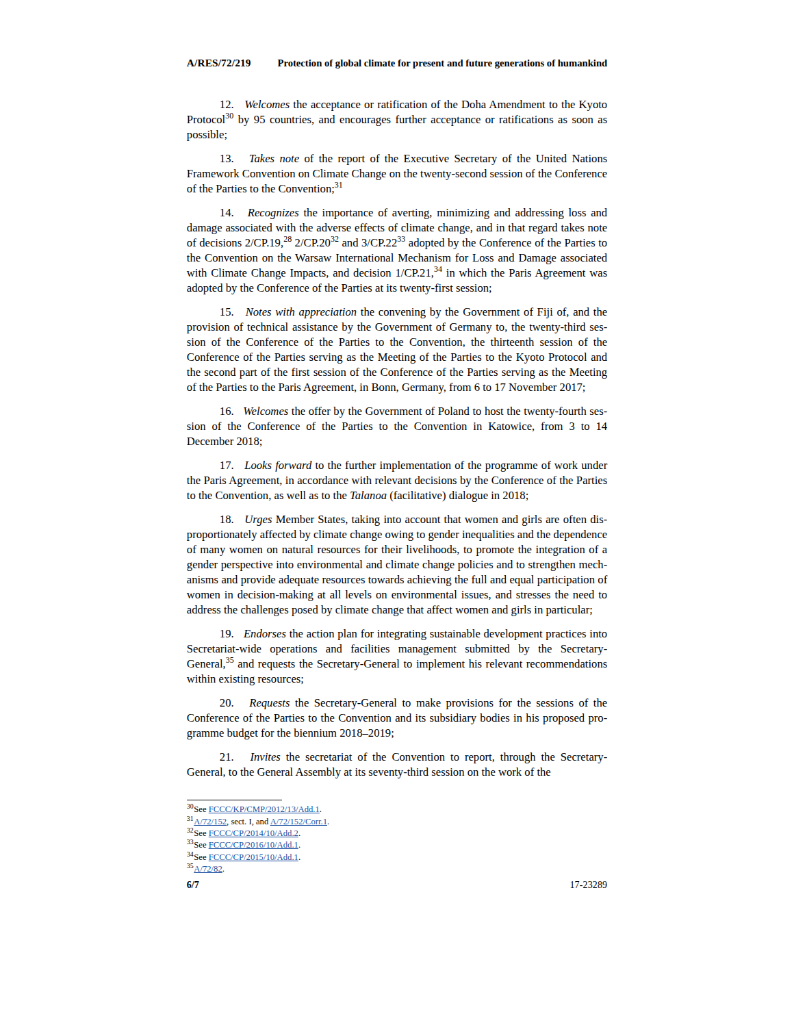A/RES/72/219
Protection of global climate for present and future generations of humankind
12. Welcomes the acceptance or ratification of the Doha Amendment to the Kyoto Protocol30 by 95 countries, and encourages further acceptance or ratifications as soon as possible;
13. Takes note of the report of the Executive Secretary of the United Nations Framework Convention on Climate Change on the twenty-second session of the Conference of the Parties to the Convention;31
14. Recognizes the importance of averting, minimizing and addressing loss and damage associated with the adverse effects of climate change, and in that regard takes note of decisions 2/CP.19,28 2/CP.2032 and 3/CP.2233 adopted by the Conference of the Parties to the Convention on the Warsaw International Mechanism for Loss and Damage associated with Climate Change Impacts, and decision 1/CP.21,34 in which the Paris Agreement was adopted by the Conference of the Parties at its twenty-first session;
15. Notes with appreciation the convening by the Government of Fiji of, and the provision of technical assistance by the Government of Germany to, the twenty-third session of the Conference of the Parties to the Convention, the thirteenth session of the Conference of the Parties serving as the Meeting of the Parties to the Kyoto Protocol and the second part of the first session of the Conference of the Parties serving as the Meeting of the Parties to the Paris Agreement, in Bonn, Germany, from 6 to 17 November 2017;
16. Welcomes the offer by the Government of Poland to host the twenty-fourth session of the Conference of the Parties to the Convention in Katowice, from 3 to 14 December 2018;
17. Looks forward to the further implementation of the programme of work under the Paris Agreement, in accordance with relevant decisions by the Conference of the Parties to the Convention, as well as to the Talanoa (facilitative) dialogue in 2018;
18. Urges Member States, taking into account that women and girls are often disproportionately affected by climate change owing to gender inequalities and the dependence of many women on natural resources for their livelihoods, to promote the integration of a gender perspective into environmental and climate change policies and to strengthen mechanisms and provide adequate resources towards achieving the full and equal participation of women in decision-making at all levels on environmental issues, and stresses the need to address the challenges posed by climate change that affect women and girls in particular;
19. Endorses the action plan for integrating sustainable development practices into Secretariat-wide operations and facilities management submitted by the Secretary-General,35 and requests the Secretary-General to implement his relevant recommendations within existing resources;
20. Requests the Secretary-General to make provisions for the sessions of the Conference of the Parties to the Convention and its subsidiary bodies in his proposed programme budget for the biennium 2018–2019;
21. Invites the secretariat of the Convention to report, through the Secretary-General, to the General Assembly at its seventy-third session on the work of the
30 See FCCC/KP/CMP/2012/13/Add.1.
31 A/72/152, sect. I, and A/72/152/Corr.1.
32 See FCCC/CP/2014/10/Add.2.
33 See FCCC/CP/2016/10/Add.1.
34 See FCCC/CP/2015/10/Add.1.
35 A/72/82.
6/7
17-23289